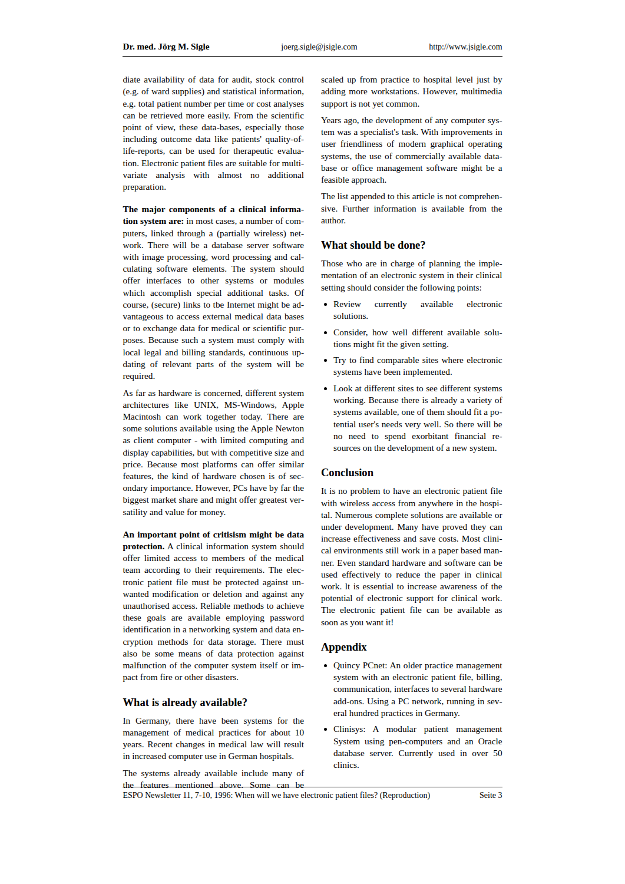Dr. med. Jörg M. Sigle
joerg.sigle@jsigle.com
http://www.jsigle.com
diate availability of data for audit, stock control (e.g. of ward supplies) and statistical information, e.g. total patient number per time or cost analyses can be retrieved more easily. From the scientific point of view, these data-bases, especially those including outcome data like patients' quality-of-life-reports, can be used for therapeutic evaluation. Electronic patient files are suitable for multivariate analysis with almost no additional preparation.
The major components of a clinical information system are: in most cases, a number of computers, linked through a (partially wireless) network. There will be a database server software with image processing, word processing and calculating software elements. The system should offer interfaces to other systems or modules which accomplish special additional tasks. Of course, (secure) links to tbe Internet might be advantageous to access external medical data bases or to exchange data for medical or scientific purposes. Because such a system must comply with local legal and billing standards, continuous updating of relevant parts of the system will be required.
As far as hardware is concerned, different system architectures like UNIX, MS-Windows, Apple Macintosh can work together today. There are some solutions available using the Apple Newton as client computer - with limited computing and display capabilities, but with competitive size and price. Because most platforms can offer similar features, the kind of hardware chosen is of secondary importance. However, PCs have by far the biggest market share and might offer greatest versatility and value for money.
An important point of critisism might be data protection. A clinical information system should offer limited access to members of the medical team according to their requirements. The electronic patient file must be protected against unwanted modification or deletion and against any unauthorised access. Reliable methods to achieve these goals are available employing password identification in a networking system and data encryption methods for data storage. There must also be some means of data protection against malfunction of the computer system itself or impact from fire or other disasters.
What is already available?
In Germany, there have been systems for the management of medical practices for about 10 years. Recent changes in medical law will result in increased computer use in German hospitals.
The systems already available include many of the features mentioned above. Some can be scaled up from practice to hospital level just by adding more workstations. However, multimedia support is not yet common.
Years ago, the development of any computer system was a specialist's task. With improvements in user friendliness of modern graphical operating systems, the use of commercially available database or office management software might be a feasible approach.
The list appended to this article is not comprehensive. Further information is available from the author.
What should be done?
Those who are in charge of planning the implementation of an electronic system in their clinical setting should consider the following points:
Review currently available electronic solutions.
Consider, how well different available solutions might fit the given setting.
Try to find comparable sites where electronic systems have been implemented.
Look at different sites to see different systems working. Because there is already a variety of systems available, one of them should fit a potential user's needs very well. So there will be no need to spend exorbitant financial resources on the development of a new system.
Conclusion
It is no problem to have an electronic patient file with wireless access from anywhere in the hospital. Numerous complete solutions are available or under development. Many have proved they can increase effectiveness and save costs. Most clinical environments still work in a paper based manner. Even standard hardware and software can be used effectively to reduce the paper in clinical work. lt is essential to increase awareness of the potential of electronic support for clinical work. The electronic patient file can be available as soon as you want it!
Appendix
Quincy PCnet: An older practice management system with an electronic patient file, billing, communication, interfaces to several hardware add-ons. Using a PC network, running in several hundred practices in Germany.
Clinisys: A modular patient management System using pen-computers and an Oracle database server. Currently used in over 50 clinics.
ESPO Newsletter 11, 7-10, 1996: When will we have electronic patient files? (Reproduction)
Seite 3